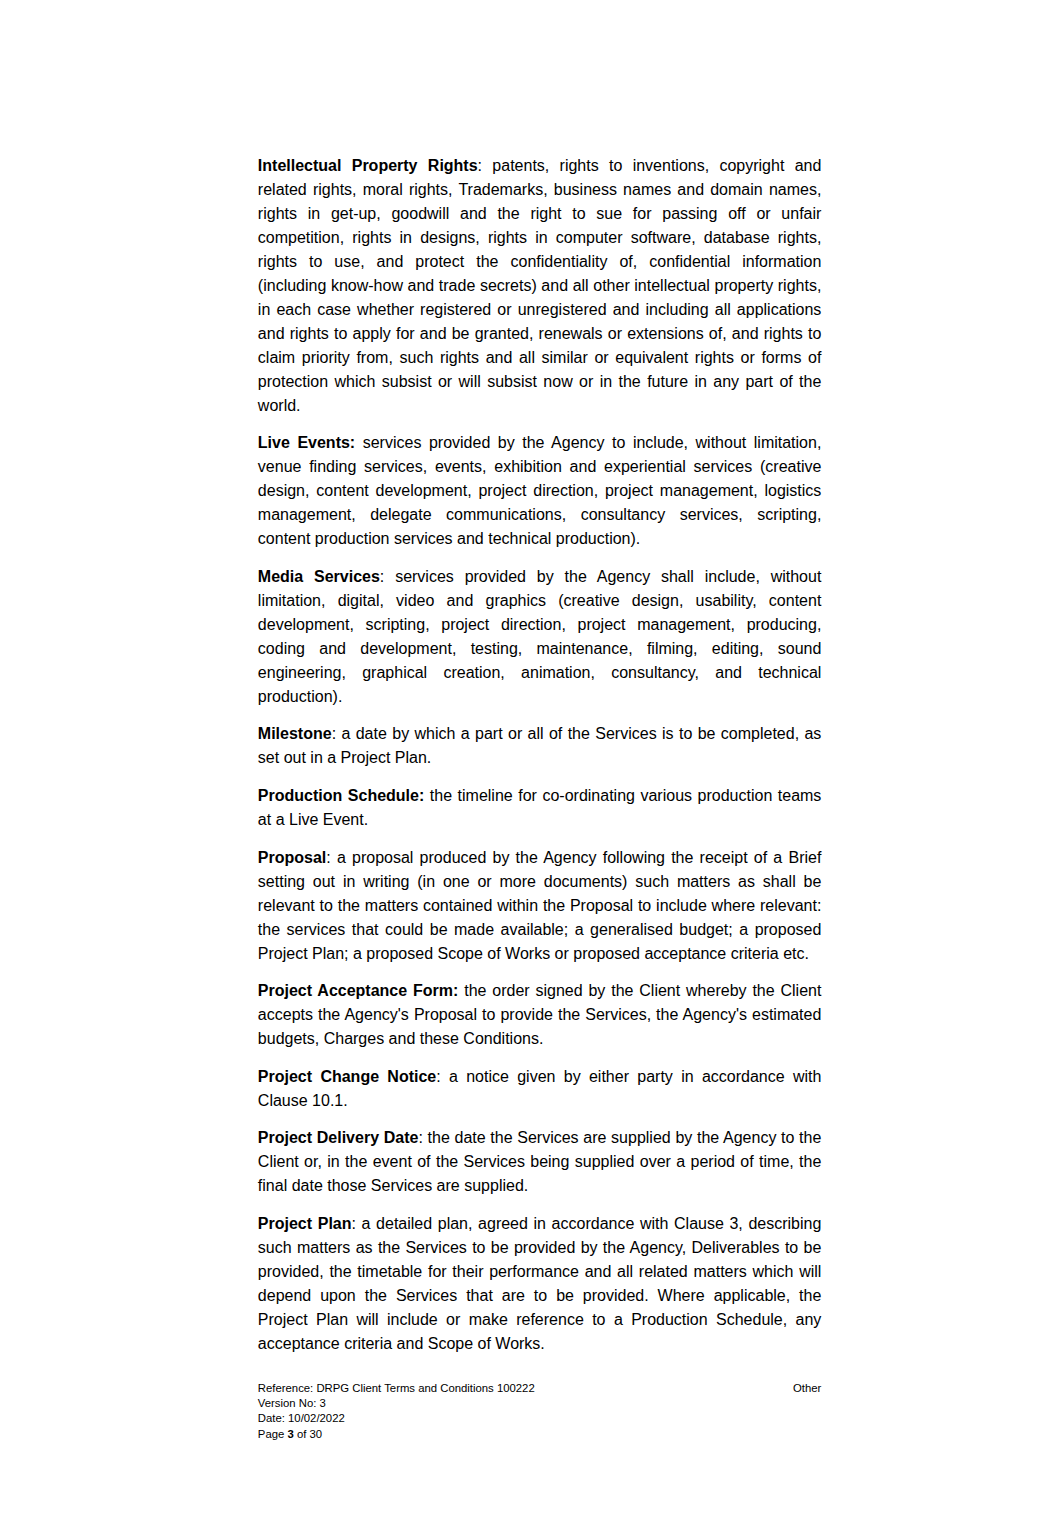Intellectual Property Rights: patents, rights to inventions, copyright and related rights, moral rights, Trademarks, business names and domain names, rights in get-up, goodwill and the right to sue for passing off or unfair competition, rights in designs, rights in computer software, database rights, rights to use, and protect the confidentiality of, confidential information (including know-how and trade secrets) and all other intellectual property rights, in each case whether registered or unregistered and including all applications and rights to apply for and be granted, renewals or extensions of, and rights to claim priority from, such rights and all similar or equivalent rights or forms of protection which subsist or will subsist now or in the future in any part of the world.
Live Events: services provided by the Agency to include, without limitation, venue finding services, events, exhibition and experiential services (creative design, content development, project direction, project management, logistics management, delegate communications, consultancy services, scripting, content production services and technical production).
Media Services: services provided by the Agency shall include, without limitation, digital, video and graphics (creative design, usability, content development, scripting, project direction, project management, producing, coding and development, testing, maintenance, filming, editing, sound engineering, graphical creation, animation, consultancy, and technical production).
Milestone: a date by which a part or all of the Services is to be completed, as set out in a Project Plan.
Production Schedule: the timeline for co-ordinating various production teams at a Live Event.
Proposal: a proposal produced by the Agency following the receipt of a Brief setting out in writing (in one or more documents) such matters as shall be relevant to the matters contained within the Proposal to include where relevant: the services that could be made available; a generalised budget; a proposed Project Plan; a proposed Scope of Works or proposed acceptance criteria etc.
Project Acceptance Form: the order signed by the Client whereby the Client accepts the Agency's Proposal to provide the Services, the Agency's estimated budgets, Charges and these Conditions.
Project Change Notice: a notice given by either party in accordance with Clause 10.1.
Project Delivery Date: the date the Services are supplied by the Agency to the Client or, in the event of the Services being supplied over a period of time, the final date those Services are supplied.
Project Plan: a detailed plan, agreed in accordance with Clause 3, describing such matters as the Services to be provided by the Agency, Deliverables to be provided, the timetable for their performance and all related matters which will depend upon the Services that are to be provided. Where applicable, the Project Plan will include or make reference to a Production Schedule, any acceptance criteria and Scope of Works.
Reference: DRPG Client Terms and Conditions 100222
Version No: 3
Date: 10/02/2022
Page 3 of 30
Other